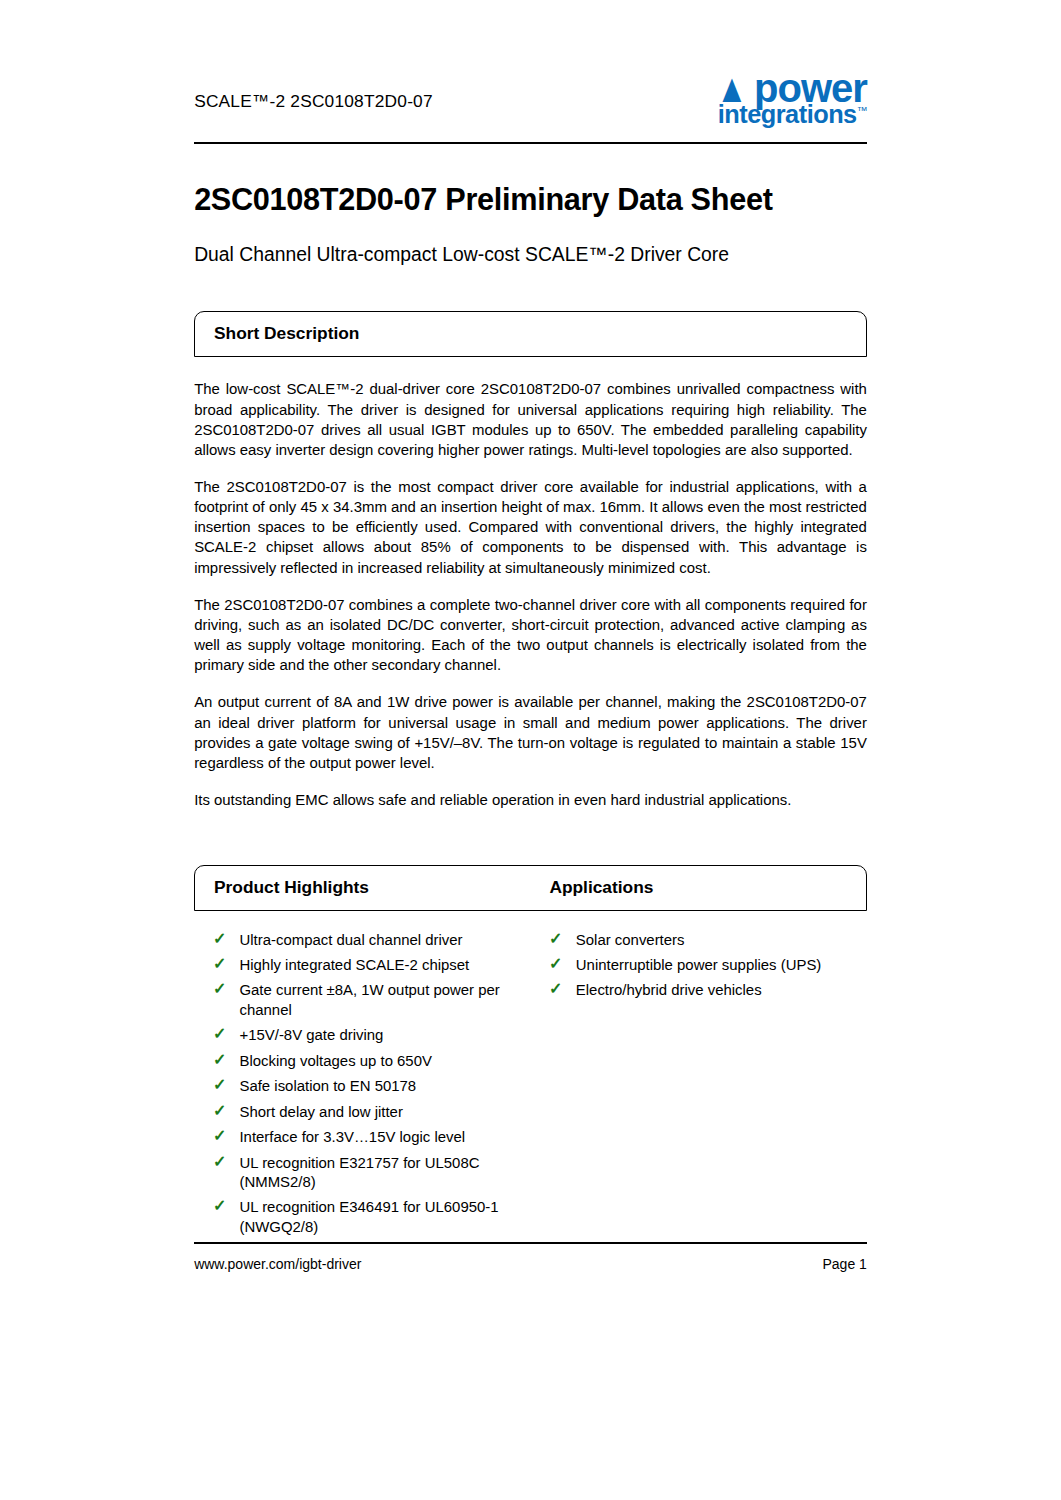SCALE™-2 2SC0108T2D0-07
▲power
integrations™
2SC0108T2D0-07 Preliminary Data Sheet
Dual Channel Ultra-compact Low-cost SCALE™-2 Driver Core
Short Description
The low-cost SCALE™-2 dual-driver core 2SC0108T2D0-07 combines unrivalled compactness with broad applicability. The driver is designed for universal applications requiring high reliability. The 2SC0108T2D0-07 drives all usual IGBT modules up to 650V. The embedded paralleling capability allows easy inverter design covering higher power ratings. Multi-level topologies are also supported.
The 2SC0108T2D0-07 is the most compact driver core available for industrial applications, with a footprint of only 45 x 34.3mm and an insertion height of max. 16mm. It allows even the most restricted insertion spaces to be efficiently used. Compared with conventional drivers, the highly integrated SCALE-2 chipset allows about 85% of components to be dispensed with. This advantage is impressively reflected in increased reliability at simultaneously minimized cost.
The 2SC0108T2D0-07 combines a complete two-channel driver core with all components required for driving, such as an isolated DC/DC converter, short-circuit protection, advanced active clamping as well as supply voltage monitoring. Each of the two output channels is electrically isolated from the primary side and the other secondary channel.
An output current of 8A and 1W drive power is available per channel, making the 2SC0108T2D0-07 an ideal driver platform for universal usage in small and medium power applications. The driver provides a gate voltage swing of +15V/–8V. The turn-on voltage is regulated to maintain a stable 15V regardless of the output power level.
Its outstanding EMC allows safe and reliable operation in even hard industrial applications.
Product Highlights
Applications
Ultra-compact dual channel driver
Highly integrated SCALE-2 chipset
Gate current ±8A, 1W output power per channel
+15V/-8V gate driving
Blocking voltages up to 650V
Safe isolation to EN 50178
Short delay and low jitter
Interface for 3.3V…15V logic level
UL recognition E321757 for UL508C (NMMS2/8)
UL recognition E346491 for UL60950-1 (NWGQ2/8)
Solar converters
Uninterruptible power supplies (UPS)
Electro/hybrid drive vehicles
www.power.com/igbt-driver Page 1